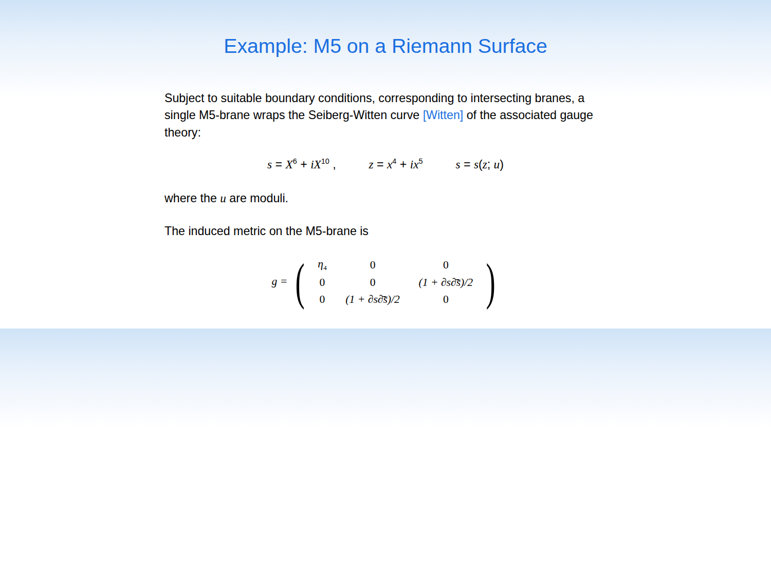Example: M5 on a Riemann Surface
Subject to suitable boundary conditions, corresponding to intersecting branes, a single M5-brane wraps the Seiberg-Witten curve [Witten] of the associated gauge theory:
s = X6 + iX10 , z = x4 + ix5 s = s(z; u)
where the u are moduli.
The induced metric on the M5-brane is
g = (
| η 4 | 0 | 0 |
| 0 | 0 | (1 + ∂ s ∂̄ s ̄)/2 |
| 0 | (1 + ∂ s ∂̄ s ̄)/2 | 0 |
)